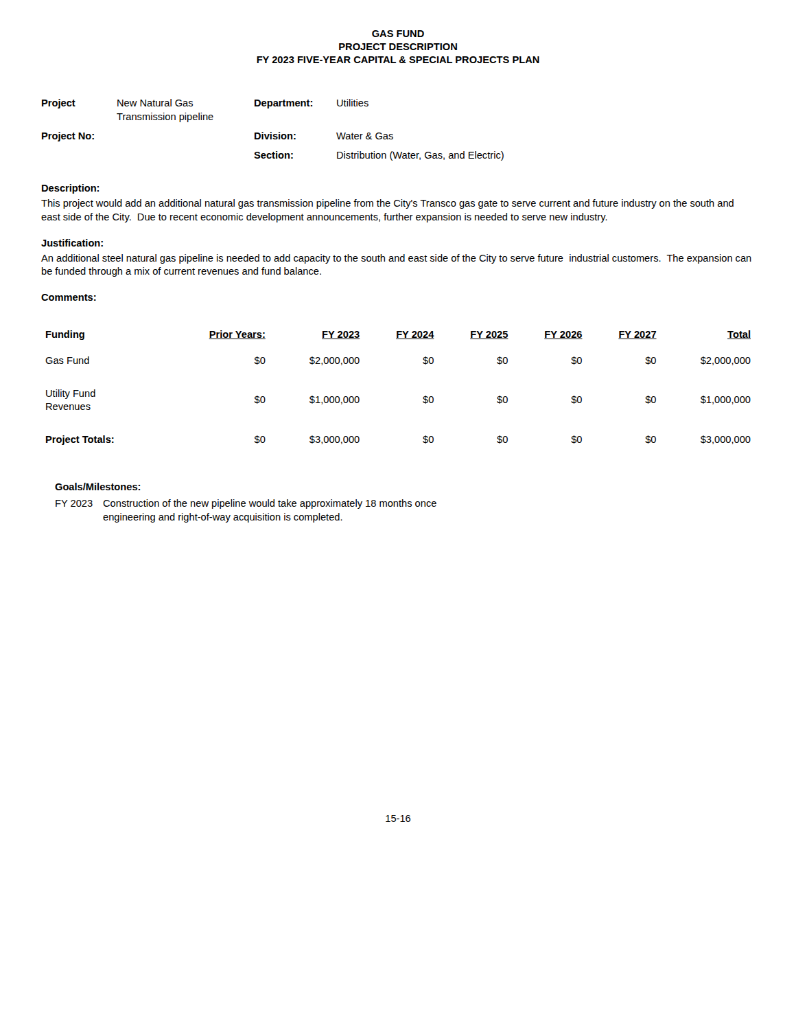GAS FUND
PROJECT DESCRIPTION
FY 2023 FIVE-YEAR CAPITAL & SPECIAL PROJECTS PLAN
| Project | New Natural Gas Transmission pipeline | Department: | Utilities |
| Project No: | | Division: | Water & Gas |
| | | Section: | Distribution (Water, Gas, and Electric) |
Description:
This project would add an additional natural gas transmission pipeline from the City's Transco gas gate to serve current and future industry on the south and east side of the City. Due to recent economic development announcements, further expansion is needed to serve new industry.
Justification:
An additional steel natural gas pipeline is needed to add capacity to the south and east side of the City to serve future industrial customers. The expansion can be funded through a mix of current revenues and fund balance.
Comments:
| Funding | Prior Years: | FY 2023 | FY 2024 | FY 2025 | FY 2026 | FY 2027 | Total |
| --- | --- | --- | --- | --- | --- | --- | --- |
| Gas Fund | $0 | $2,000,000 | $0 | $0 | $0 | $0 | $2,000,000 |
| Utility Fund Revenues | $0 | $1,000,000 | $0 | $0 | $0 | $0 | $1,000,000 |
| Project Totals: | $0 | $3,000,000 | $0 | $0 | $0 | $0 | $3,000,000 |
Goals/Milestones:
FY 2023
Construction of the new pipeline would take approximately 18 months once
engineering and right-of-way acquisition is completed.
15-16